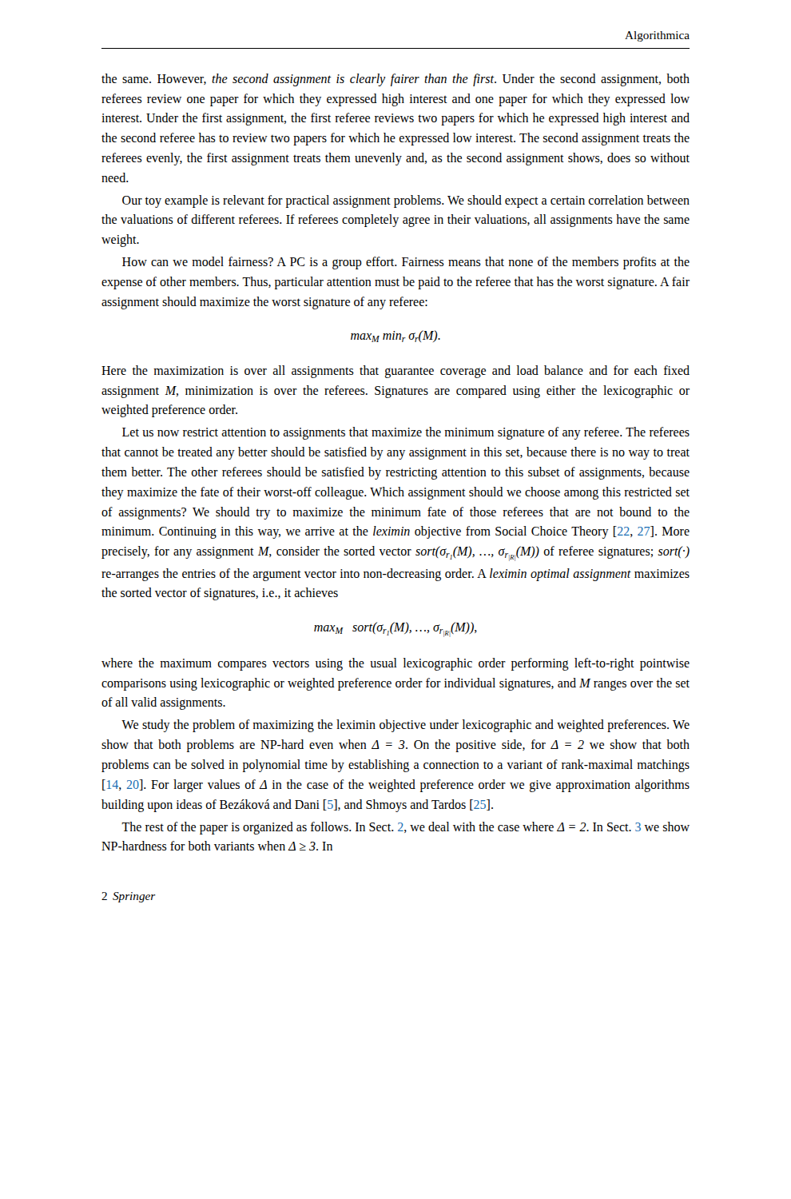Algorithmica
the same. However, the second assignment is clearly fairer than the first. Under the second assignment, both referees review one paper for which they expressed high interest and one paper for which they expressed low interest. Under the first assignment, the first referee reviews two papers for which he expressed high interest and the second referee has to review two papers for which he expressed low interest. The second assignment treats the referees evenly, the first assignment treats them unevenly and, as the second assignment shows, does so without need.
Our toy example is relevant for practical assignment problems. We should expect a certain correlation between the valuations of different referees. If referees completely agree in their valuations, all assignments have the same weight.
How can we model fairness? A PC is a group effort. Fairness means that none of the members profits at the expense of other members. Thus, particular attention must be paid to the referee that has the worst signature. A fair assignment should maximize the worst signature of any referee:
maxM minr σr(M).
Here the maximization is over all assignments that guarantee coverage and load balance and for each fixed assignment M, minimization is over the referees. Signatures are compared using either the lexicographic or weighted preference order.
Let us now restrict attention to assignments that maximize the minimum signature of any referee. The referees that cannot be treated any better should be satisfied by any assignment in this set, because there is no way to treat them better. The other referees should be satisfied by restricting attention to this subset of assignments, because they maximize the fate of their worst-off colleague. Which assignment should we choose among this restricted set of assignments? We should try to maximize the minimum fate of those referees that are not bound to the minimum. Continuing in this way, we arrive at the leximin objective from Social Choice Theory [22, 27]. More precisely, for any assignment M, consider the sorted vector sort(σr1(M), …, σr|R|(M)) of referee signatures; sort(·) re-arranges the entries of the argument vector into non-decreasing order. A leximin optimal assignment maximizes the sorted vector of signatures, i.e., it achieves
maxM sort(σr1(M), …, σr|R|(M)),
where the maximum compares vectors using the usual lexicographic order performing left-to-right pointwise comparisons using lexicographic or weighted preference order for individual signatures, and M ranges over the set of all valid assignments.
We study the problem of maximizing the leximin objective under lexicographic and weighted preferences. We show that both problems are NP-hard even when Δ = 3. On the positive side, for Δ = 2 we show that both problems can be solved in polynomial time by establishing a connection to a variant of rank-maximal matchings [14, 20]. For larger values of Δ in the case of the weighted preference order we give approximation algorithms building upon ideas of Bezáková and Dani [5], and Shmoys and Tardos [25].
The rest of the paper is organized as follows. In Sect. 2, we deal with the case where Δ = 2. In Sect. 3 we show NP-hardness for both variants when Δ ≥ 3. In
2 Springer